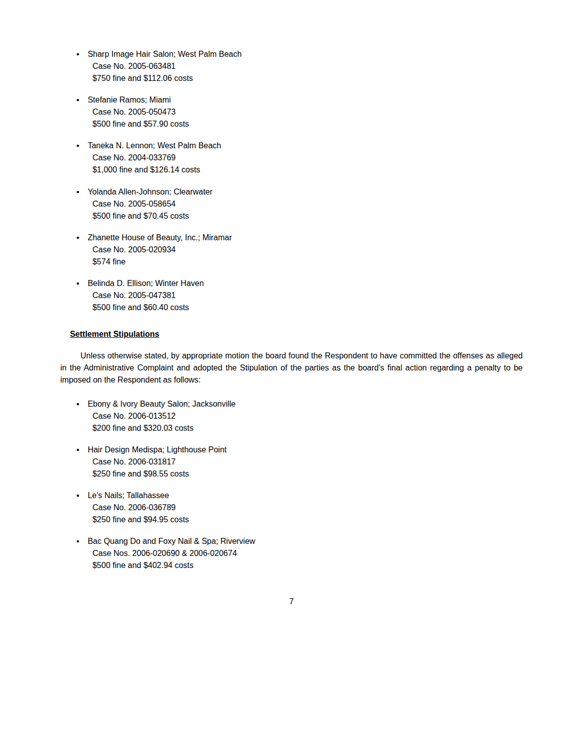Sharp Image Hair Salon; West Palm Beach Case No. 2005-063481 $750 fine and $112.06 costs
Stefanie Ramos; Miami Case No. 2005-050473 $500 fine and $57.90 costs
Taneka N. Lennon; West Palm Beach Case No. 2004-033769 $1,000 fine and $126.14 costs
Yolanda Allen-Johnson; Clearwater Case No. 2005-058654 $500 fine and $70.45 costs
Zhanette House of Beauty, Inc.; Miramar Case No. 2005-020934 $574 fine
Belinda D. Ellison; Winter Haven Case No. 2005-047381 $500 fine and $60.40 costs
Settlement Stipulations
Unless otherwise stated, by appropriate motion the board found the Respondent to have committed the offenses as alleged in the Administrative Complaint and adopted the Stipulation of the parties as the board's final action regarding a penalty to be imposed on the Respondent as follows:
Ebony & Ivory Beauty Salon; Jacksonville Case No. 2006-013512 $200 fine and $320.03 costs
Hair Design Medispa; Lighthouse Point Case No. 2006-031817 $250 fine and $98.55 costs
Le's Nails; Tallahassee Case No. 2006-036789 $250 fine and $94.95 costs
Bac Quang Do and Foxy Nail & Spa; Riverview Case Nos. 2006-020690 & 2006-020674 $500 fine and $402.94 costs
7